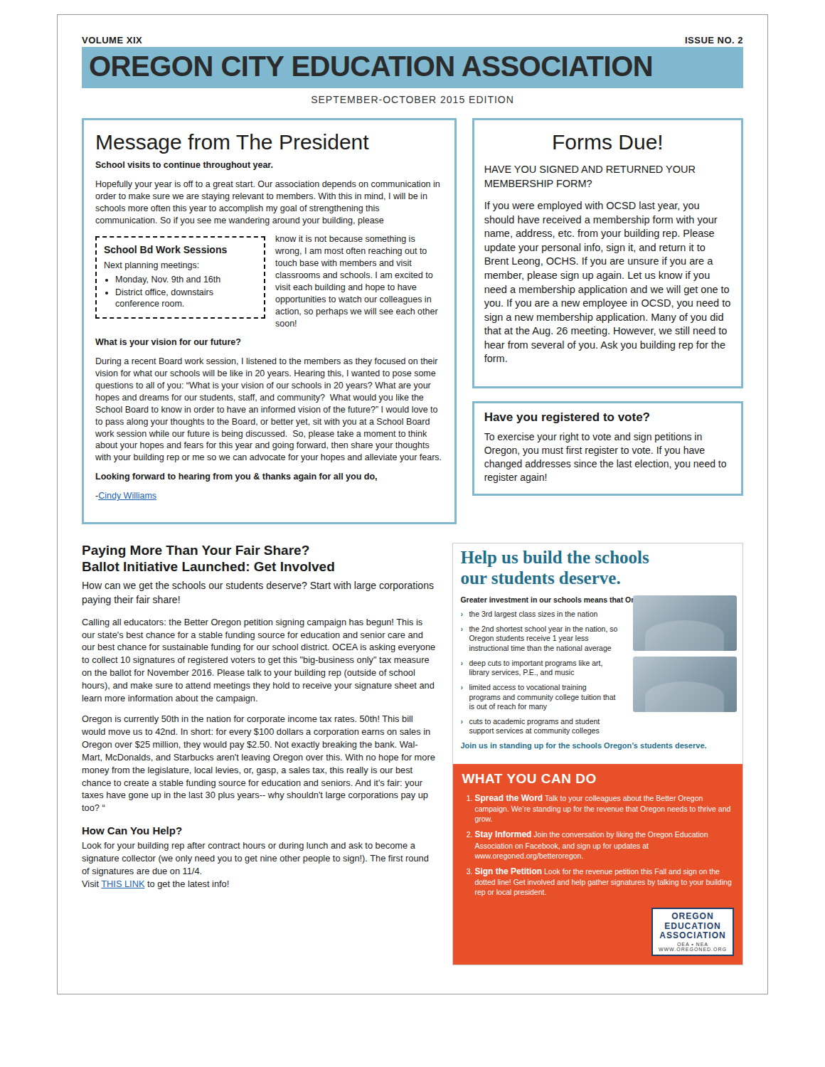VOLUME XIX ISSUE NO. 2
OREGON CITY EDUCATION ASSOCIATION
SEPTEMBER-OCTOBER 2015 EDITION
Message from The President
School visits to continue throughout year.
Hopefully your year is off to a great start. Our association depends on communication in order to make sure we are staying relevant to members. With this in mind, I will be in schools more often this year to accomplish my goal of strengthening this communication. So if you see me wandering around your building, please
School Bd Work Sessions Next planning meetings:
Monday, Nov. 9th and 16th
District office, downstairs conference room.
know it is not because something is wrong, I am most often reaching out to touch base with members and visit classrooms and schools. I am excited to visit each building and hope to have opportunities to watch our colleagues in action, so perhaps we will see each other soon!
What is your vision for our future?
During a recent Board work session, I listened to the members as they focused on their vision for what our schools will be like in 20 years. Hearing this, I wanted to pose some questions to all of you: “What is your vision of our schools in 20 years? What are your hopes and dreams for our students, staff, and community? What would you like the School Board to know in order to have an informed vision of the future?” I would love to to pass along your thoughts to the Board, or better yet, sit with you at a School Board work session while our future is being discussed. So, please take a moment to think about your hopes and fears for this year and going forward, then share your thoughts with your building rep or me so we can advocate for your hopes and alleviate your fears.
Looking forward to hearing from you & thanks again for all you do,
-Cindy Williams
Forms Due!
HAVE YOU SIGNED AND RETURNED YOUR MEMBERSHIP FORM?
If you were employed with OCSD last year, you should have received a membership form with your name, address, etc. from your building rep. Please update your personal info, sign it, and return it to Brent Leong, OCHS. If you are unsure if you are a member, please sign up again. Let us know if you need a membership application and we will get one to you. If you are a new employee in OCSD, you need to sign a new membership application. Many of you did that at the Aug. 26 meeting. However, we still need to hear from several of you. Ask you building rep for the form.
Have you registered to vote?
To exercise your right to vote and sign petitions in Oregon, you must first register to vote. If you have changed addresses since the last election, you need to register again!
Paying More Than Your Fair Share?
Ballot Initiative Launched: Get Involved
How can we get the schools our students deserve? Start with large corporations paying their fair share!
Calling all educators: the Better Oregon petition signing campaign has begun! This is our state's best chance for a stable funding source for education and senior care and our best chance for sustainable funding for our school district. OCEA is asking everyone to collect 10 signatures of registered voters to get this "big-business only" tax measure on the ballot for November 2016. Please talk to your building rep (outside of school hours), and make sure to attend meetings they hold to receive your signature sheet and learn more information about the campaign.
Oregon is currently 50th in the nation for corporate income tax rates. 50th! This bill would move us to 42nd. In short: for every $100 dollars a corporation earns on sales in Oregon over $25 million, they would pay $2.50. Not exactly breaking the bank. Wal-Mart, McDonalds, and Starbucks aren't leaving Oregon over this. With no hope for more money from the legislature, local levies, or, gasp, a sales tax, this really is our best chance to create a stable funding source for education and seniors. And it's fair: your taxes have gone up in the last 30 plus years-- why shouldn't large corporations pay up too? “
How Can You Help?
Look for your building rep after contract hours or during lunch and ask to become a signature collector (we only need you to get nine other people to sign!). The first round of signatures are due on 11/4.
Visit THIS LINK to get the latest info!
Help us build the schools
our students deserve.
Greater investment in our schools means that Oregon will no longer have:
the 3rd largest class sizes in the nation
the 2nd shortest school year in the nation, so Oregon students receive 1 year less instructional time than the national average
deep cuts to important programs like art, library services, P.E., and music
limited access to vocational training programs and community college tuition that is out of reach for many
cuts to academic programs and student support services at community colleges
Join us in standing up for the schools Oregon’s students deserve.
WHAT YOU CAN DO
Spread the Word Talk to your colleagues about the Better Oregon campaign. We’re standing up for the revenue that Oregon needs to thrive and grow.
Stay Informed Join the conversation by liking the Oregon Education Association on Facebook, and sign up for updates at www.oregoned.org/betteroregon.
Sign the Petition Look for the revenue petition this Fall and sign on the dotted line! Get involved and help gather signatures by talking to your building rep or local president.
OREGON
EDUCATION
ASSOCIATION
OEA • NEA
WWW.OREGONED.ORG